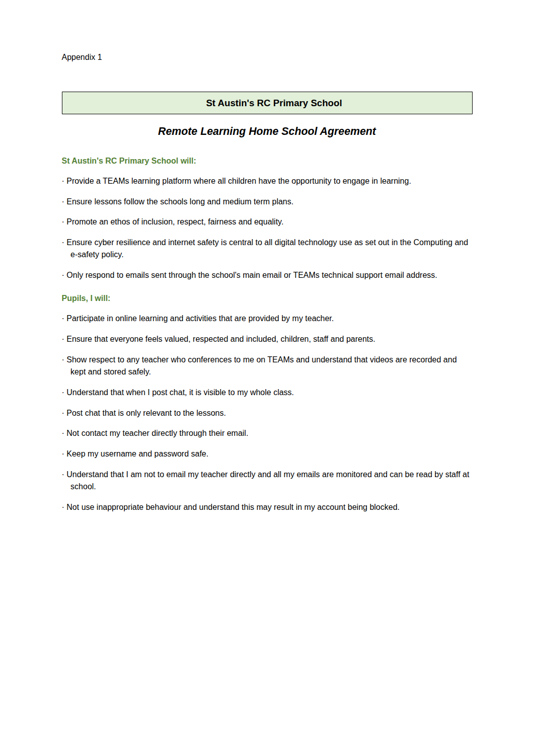Appendix 1
St Austin's RC Primary School
Remote Learning Home School Agreement
St Austin's RC Primary School will:
Provide a TEAMs learning platform where all children have the opportunity to engage in learning.
Ensure lessons follow the schools long and medium term plans.
Promote an ethos of inclusion, respect, fairness and equality.
Ensure cyber resilience and internet safety is central to all digital technology use as set out in the Computing and e-safety policy.
Only respond to emails sent through the school's main email or TEAMs technical support email address.
Pupils, I will:
Participate in online learning and activities that are provided by my teacher.
Ensure that everyone feels valued, respected and included, children, staff and parents.
Show respect to any teacher who conferences to me on TEAMs and understand that videos are recorded and kept and stored safely.
Understand that when I post chat, it is visible to my whole class.
Post chat that is only relevant to the lessons.
Not contact my teacher directly through their email.
Keep my username and password safe.
Understand that I am not to email my teacher directly and all my emails are monitored and can be read by staff at school.
Not use inappropriate behaviour and understand this may result in my account being blocked.